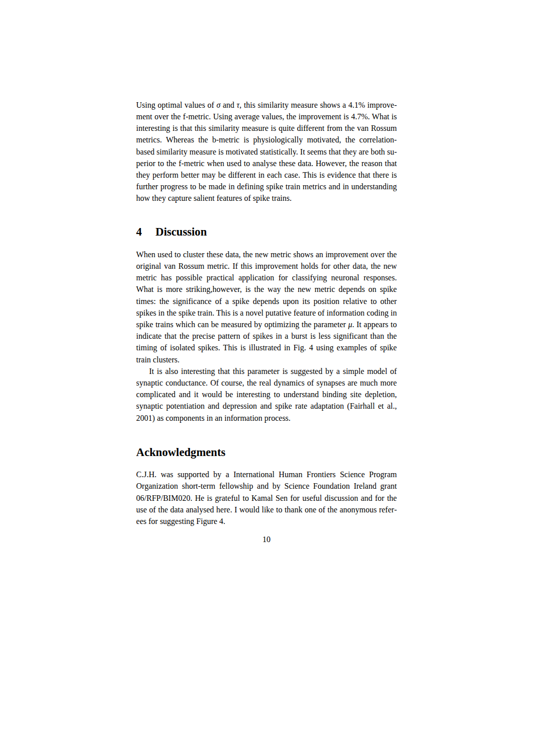Using optimal values of σ and τ, this similarity measure shows a 4.1% improvement over the f-metric. Using average values, the improvement is 4.7%. What is interesting is that this similarity measure is quite different from the van Rossum metrics. Whereas the b-metric is physiologically motivated, the correlation-based similarity measure is motivated statistically. It seems that they are both superior to the f-metric when used to analyse these data. However, the reason that they perform better may be different in each case. This is evidence that there is further progress to be made in defining spike train metrics and in understanding how they capture salient features of spike trains.
4 Discussion
When used to cluster these data, the new metric shows an improvement over the original van Rossum metric. If this improvement holds for other data, the new metric has possible practical application for classifying neuronal responses. What is more striking,however, is the way the new metric depends on spike times: the significance of a spike depends upon its position relative to other spikes in the spike train. This is a novel putative feature of information coding in spike trains which can be measured by optimizing the parameter μ. It appears to indicate that the precise pattern of spikes in a burst is less significant than the timing of isolated spikes. This is illustrated in Fig. 4 using examples of spike train clusters.
It is also interesting that this parameter is suggested by a simple model of synaptic conductance. Of course, the real dynamics of synapses are much more complicated and it would be interesting to understand binding site depletion, synaptic potentiation and depression and spike rate adaptation (Fairhall et al., 2001) as components in an information process.
Acknowledgments
C.J.H. was supported by a International Human Frontiers Science Program Organization short-term fellowship and by Science Foundation Ireland grant 06/RFP/BIM020. He is grateful to Kamal Sen for useful discussion and for the use of the data analysed here. I would like to thank one of the anonymous referees for suggesting Figure 4.
10